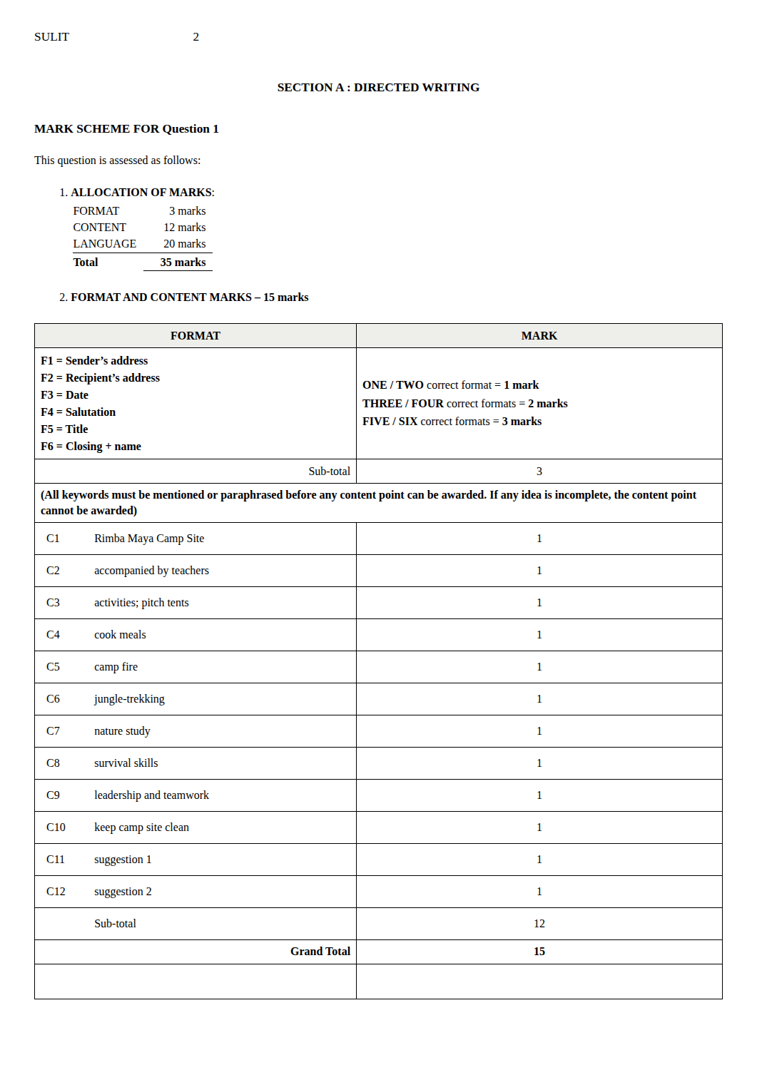SULIT 2
SECTION A : DIRECTED WRITING
MARK SCHEME FOR Question 1
This question is assessed as follows:
ALLOCATION OF MARKS:
| FORMAT | 3 marks |
| CONTENT | 12 marks |
| LANGUAGE | 20 marks |
| Total | 35 marks |
FORMAT AND CONTENT MARKS – 15 marks
| FORMAT | MARK |
| --- | --- |
| F1 = Sender’s address F2 = Recipient’s address F3 = Date F4 = Salutation F5 = Title F6 = Closing + name | ONE / TWO correct format = 1 mark THREE / FOUR correct formats = 2 marks FIVE / SIX correct formats = 3 marks |
| Sub-total | 3 |
| (All keywords must be mentioned or paraphrased before any content point can be awarded. If any idea is incomplete, the content point cannot be awarded) |
| / C1 / Rimba Maya Camp Site / | 1 |
| / C2 / accompanied by teachers / | 1 |
| / C3 / activities; pitch tents / | 1 |
| / C4 / cook meals / | 1 |
| / C5 / camp fire / | 1 |
| / C6 / jungle-trekking / | 1 |
| / C7 / nature study / | 1 |
| / C8 / survival skills / | 1 |
| / C9 / leadership and teamwork / | 1 |
| / C10 / keep camp site clean / | 1 |
| / C11 / suggestion 1 / | 1 |
| / C12 / suggestion 2 / | 1 |
| / / Sub-total / | 12 |
| Grand Total | 15 |